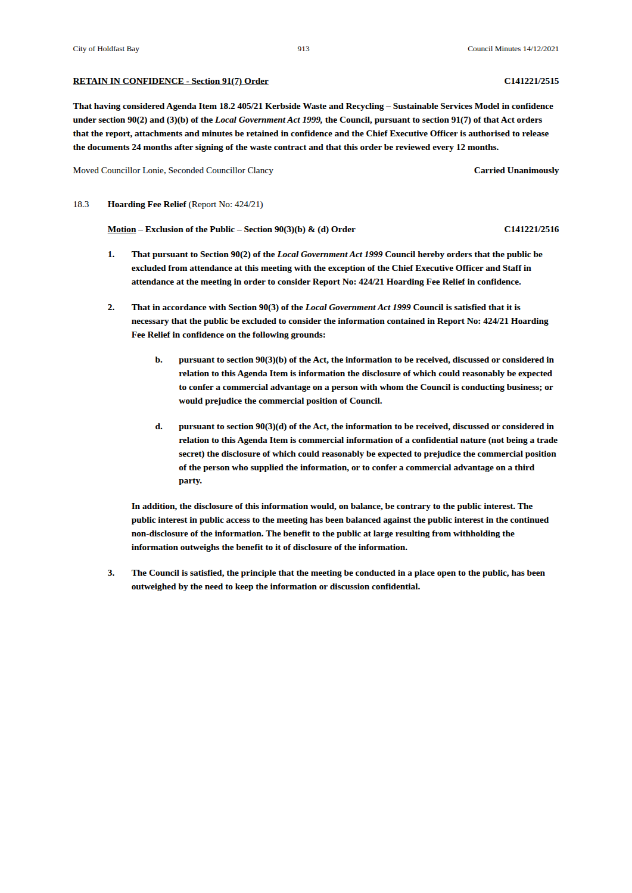City of Holdfast Bay 913 Council Minutes 14/12/2021
RETAIN IN CONFIDENCE - Section 91(7) Order C141221/2515
That having considered Agenda Item 18.2 405/21 Kerbside Waste and Recycling – Sustainable Services Model in confidence under section 90(2) and (3)(b) of the Local Government Act 1999, the Council, pursuant to section 91(7) of that Act orders that the report, attachments and minutes be retained in confidence and the Chief Executive Officer is authorised to release the documents 24 months after signing of the waste contract and that this order be reviewed every 12 months.
Moved Councillor Lonie, Seconded Councillor Clancy Carried Unanimously
18.3 Hoarding Fee Relief (Report No: 424/21)
Motion – Exclusion of the Public – Section 90(3)(b) & (d) Order C141221/2516
That pursuant to Section 90(2) of the Local Government Act 1999 Council hereby orders that the public be excluded from attendance at this meeting with the exception of the Chief Executive Officer and Staff in attendance at the meeting in order to consider Report No: 424/21 Hoarding Fee Relief in confidence.
That in accordance with Section 90(3) of the Local Government Act 1999 Council is satisfied that it is necessary that the public be excluded to consider the information contained in Report No: 424/21 Hoarding Fee Relief in confidence on the following grounds:
b. pursuant to section 90(3)(b) of the Act, the information to be received, discussed or considered in relation to this Agenda Item is information the disclosure of which could reasonably be expected to confer a commercial advantage on a person with whom the Council is conducting business; or would prejudice the commercial position of Council.
d. pursuant to section 90(3)(d) of the Act, the information to be received, discussed or considered in relation to this Agenda Item is commercial information of a confidential nature (not being a trade secret) the disclosure of which could reasonably be expected to prejudice the commercial position of the person who supplied the information, or to confer a commercial advantage on a third party.
In addition, the disclosure of this information would, on balance, be contrary to the public interest. The public interest in public access to the meeting has been balanced against the public interest in the continued non-disclosure of the information. The benefit to the public at large resulting from withholding the information outweighs the benefit to it of disclosure of the information.
The Council is satisfied, the principle that the meeting be conducted in a place open to the public, has been outweighed by the need to keep the information or discussion confidential.